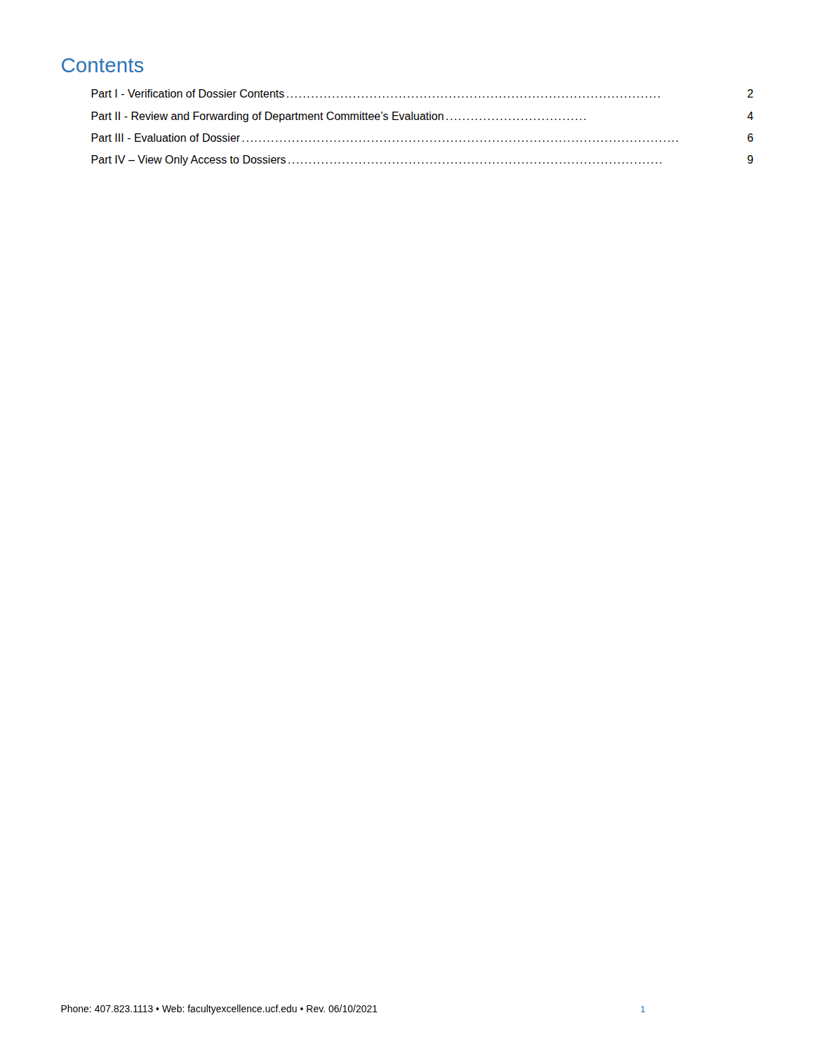Contents
Part I - Verification of Dossier Contents .......................................................................................... 2
Part II - Review and Forwarding of Department Committee’s Evaluation .................................. 4
Part III - Evaluation of Dossier ......................................................................................................... 6
Part IV – View Only Access to Dossiers .......................................................................................... 9
Phone: 407.823.1113 • Web: facultyexcellence.ucf.edu • Rev. 06/10/2021 1